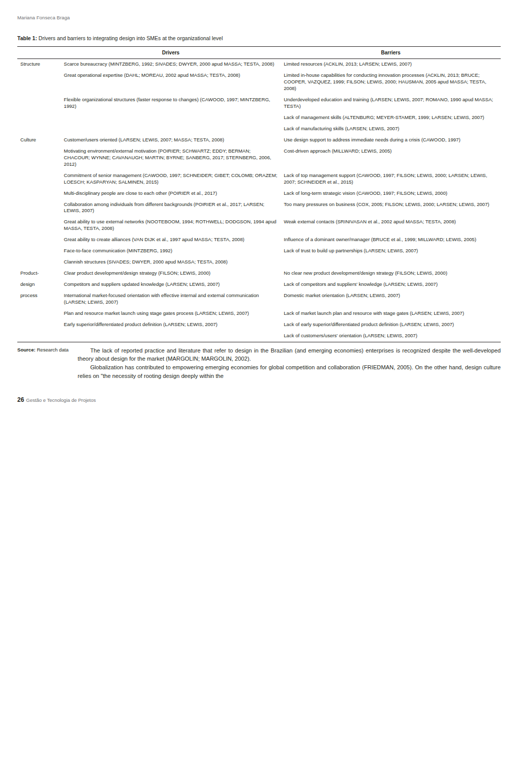Mariana Fonseca Braga
Table 1: Drivers and barriers to integrating design into SMEs at the organizational level
| | Drivers | Barriers |
| --- | --- | --- |
| Structure | Scarce bureaucracy (MINTZBERG, 1992; SIVADES; DWYER, 2000 apud MASSA; TESTA, 2008) | Limited resources (ACKLIN, 2013; LARSEN; LEWIS, 2007) |
| | Great operational expertise (DAHL; MOREAU, 2002 apud MASSA; TESTA, 2008) | Limited in-house capabilities for conducting innovation processes (ACKLIN, 2013; BRUCE; COOPER, VAZQUEZ, 1999; FILSON; LEWIS, 2000; HAUSMAN, 2005 apud MASSA; TESTA, 2008) |
| | Flexible organizational structures (faster response to changes) (CAWOOD, 1997; MINTZBERG, 1992) | Underdeveloped education and training (LARSEN; LEWIS, 2007; ROMANO, 1990 apud MASSA; TESTA) |
| | | Lack of management skills (ALTENBURG; MEYER-STAMER, 1999; LARSEN; LEWIS, 2007) |
| | | Lack of manufacturing skills (LARSEN; LEWIS, 2007) |
| Culture | Customer/users oriented (LARSEN; LEWIS, 2007; MASSA; TESTA, 2008) | Use design support to address immediate needs during a crisis (CAWOOD, 1997) |
| | Motivating environment/external motivation (POIRIER; SCHWARTZ; EDDY; BERMAN; CHACOUR; WYNNE; CAVANAUGH; MARTIN; BYRNE; SANBERG, 2017; STERNBERG, 2006, 2012) | Cost-driven approach (MILLWARD; LEWIS, 2005) |
| | Commitment of senior management (CAWOOD, 1997; SCHNEIDER; GIBET; COLOMB; ORAZEM; LOESCH; KASPARYAN; SALMINEN, 2015) | Lack of top management support (CAWOOD, 1997; FILSON; LEWIS, 2000; LARSEN; LEWIS, 2007; SCHNEIDER et al., 2015) |
| | Multi-disciplinary people are close to each other (POIRIER et al., 2017) | Lack of long-term strategic vision (CAWOOD, 1997; FILSON; LEWIS, 2000) |
| | Collaboration among individuals from different backgrounds (POIRIER et al., 2017; LARSEN; LEWIS, 2007) | Too many pressures on business (COX, 2005; FILSON; LEWIS, 2000; LARSEN; LEWIS, 2007) |
| | Great ability to use external networks (NOOTEBOOM, 1994; ROTHWELL; DODGSON, 1994 apud MASSA, TESTA, 2008) | Weak external contacts (SRINIVASAN et al., 2002 apud MASSA; TESTA, 2008) |
| | Great ability to create alliances (VAN DIJK et al., 1997 apud MASSA; TESTA, 2008) | Influence of a dominant owner/manager (BRUCE et al., 1999; MILLWARD; LEWIS, 2005) |
| | Face-to-face communication (MINTZBERG, 1992) | Lack of trust to build up partnerships (LARSEN; LEWIS, 2007) |
| | Clannish structures (SIVADES; DWYER, 2000 apud MASSA; TESTA, 2008) | |
| Product- | Clear product development/design strategy (FILSON; LEWIS, 2000) | No clear new product development/design strategy (FILSON; LEWIS, 2000) |
| design | Competitors and suppliers updated knowledge (LARSEN; LEWIS, 2007) | Lack of competitors and suppliers' knowledge (LARSEN; LEWIS, 2007) |
| process | International market-focused orientation with effective internal and external communication (LARSEN; LEWIS, 2007) | Domestic market orientation (LARSEN; LEWIS, 2007) |
| | Plan and resource market launch using stage gates process (LARSEN; LEWIS, 2007) | Lack of market launch plan and resource with stage gates (LARSEN; LEWIS, 2007) |
| | Early superior/differentiated product definition (LARSEN; LEWIS, 2007) | Lack of early superior/differentiated product definition (LARSEN; LEWIS, 2007) |
| | | Lack of customers/users' orientation (LARSEN; LEWIS, 2007) |
Source: Research data
The lack of reported practice and literature that refer to design in the Brazilian (and emerging economies) enterprises is recognized despite the well-developed theory about design for the market (MARGOLIN; MARGOLIN, 2002).
Globalization has contributed to empowering emerging economies for global competition and collaboration (FRIEDMAN, 2005). On the other hand, design culture relies on "the necessity of rooting design deeply within the
26 Gestão e Tecnologia de Projetos